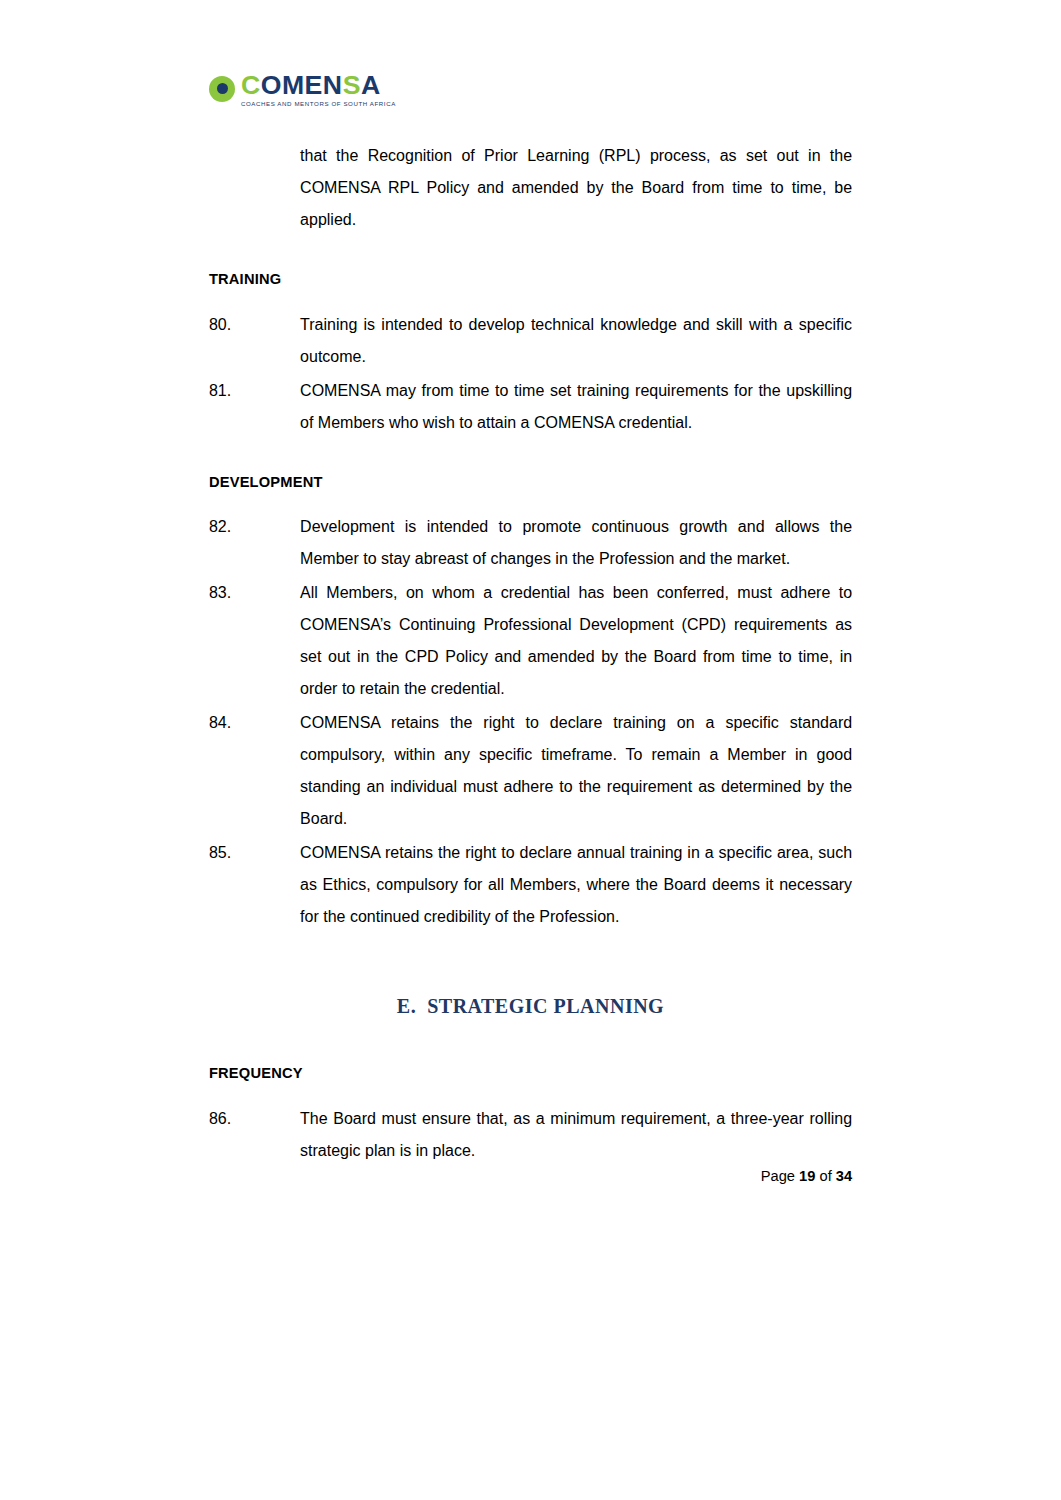COMENSA
COACHES AND MENTORS OF SOUTH AFRICA
that the Recognition of Prior Learning (RPL) process, as set out in the COMENSA RPL Policy and amended by the Board from time to time, be applied.
TRAINING
80.
Training is intended to develop technical knowledge and skill with a specific outcome.
81.
COMENSA may from time to time set training requirements for the upskilling of Members who wish to attain a COMENSA credential.
DEVELOPMENT
82.
Development is intended to promote continuous growth and allows the Member to stay abreast of changes in the Profession and the market.
83.
All Members, on whom a credential has been conferred, must adhere to COMENSA’s Continuing Professional Development (CPD) requirements as set out in the CPD Policy and amended by the Board from time to time, in order to retain the credential.
84.
COMENSA retains the right to declare training on a specific standard compulsory, within any specific timeframe. To remain a Member in good standing an individual must adhere to the requirement as determined by the Board.
85.
COMENSA retains the right to declare annual training in a specific area, such as Ethics, compulsory for all Members, where the Board deems it necessary for the continued credibility of the Profession.
E. STRATEGIC PLANNING
FREQUENCY
86.
The Board must ensure that, as a minimum requirement, a three-year rolling strategic plan is in place.
Page 19 of 34